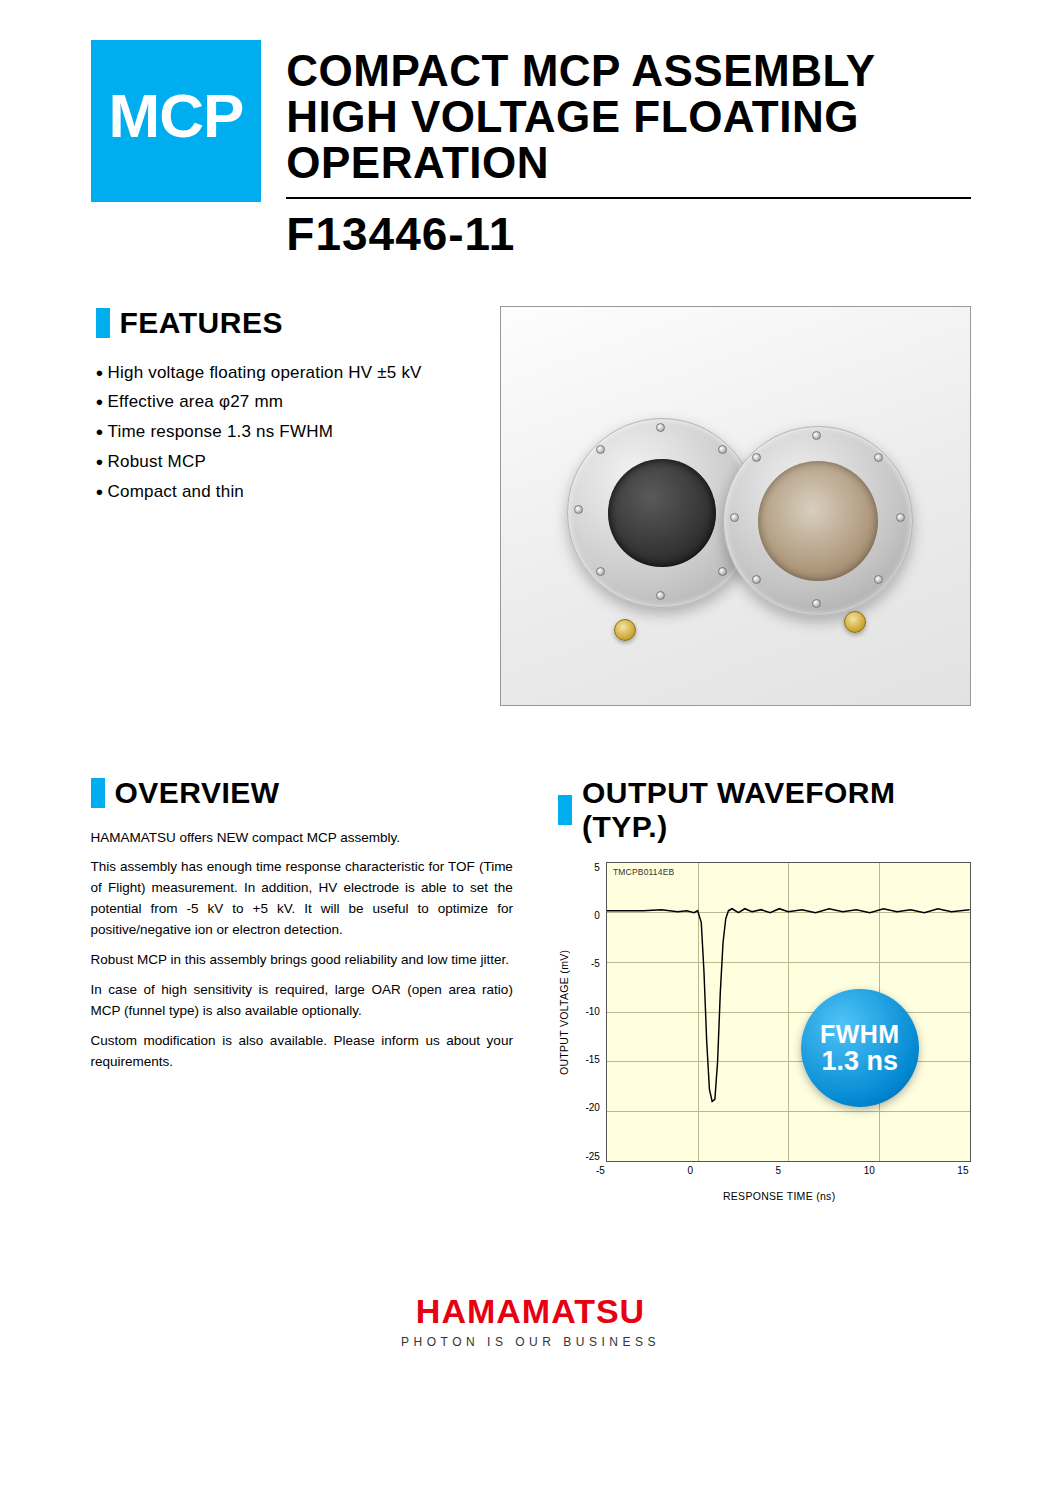MCP
Compact MCP Assembly
High Voltage Floating Operation
F13446-11
Features
High voltage floating operation HV ±5 kV
Effective area φ27 mm
Time response 1.3 ns FWHM
Robust MCP
Compact and thin
Overview
HAMAMATSU offers NEW compact MCP assembly.
This assembly has enough time response characteristic for TOF (Time of Flight) measurement. In addition, HV electrode is able to set the potential from -5 kV to +5 kV. It will be useful to optimize for positive/negative ion or electron detection.
Robust MCP in this assembly brings good reliability and low time jitter.
In case of high sensitivity is required, large OAR (open area ratio) MCP (funnel type) is also available optionally.
Custom modification is also available. Please inform us about your requirements.
Output Waveform (Typ.)
OUTPUT VOLTAGE (mV)
5 0 -5 -10 -15 -20 -25
TMCPB0114EB
FWHM 1.3 ns
-5 0 5 10 15
RESPONSE TIME (ns)
HAMAMATSU
PHOTON IS OUR BUSINESS